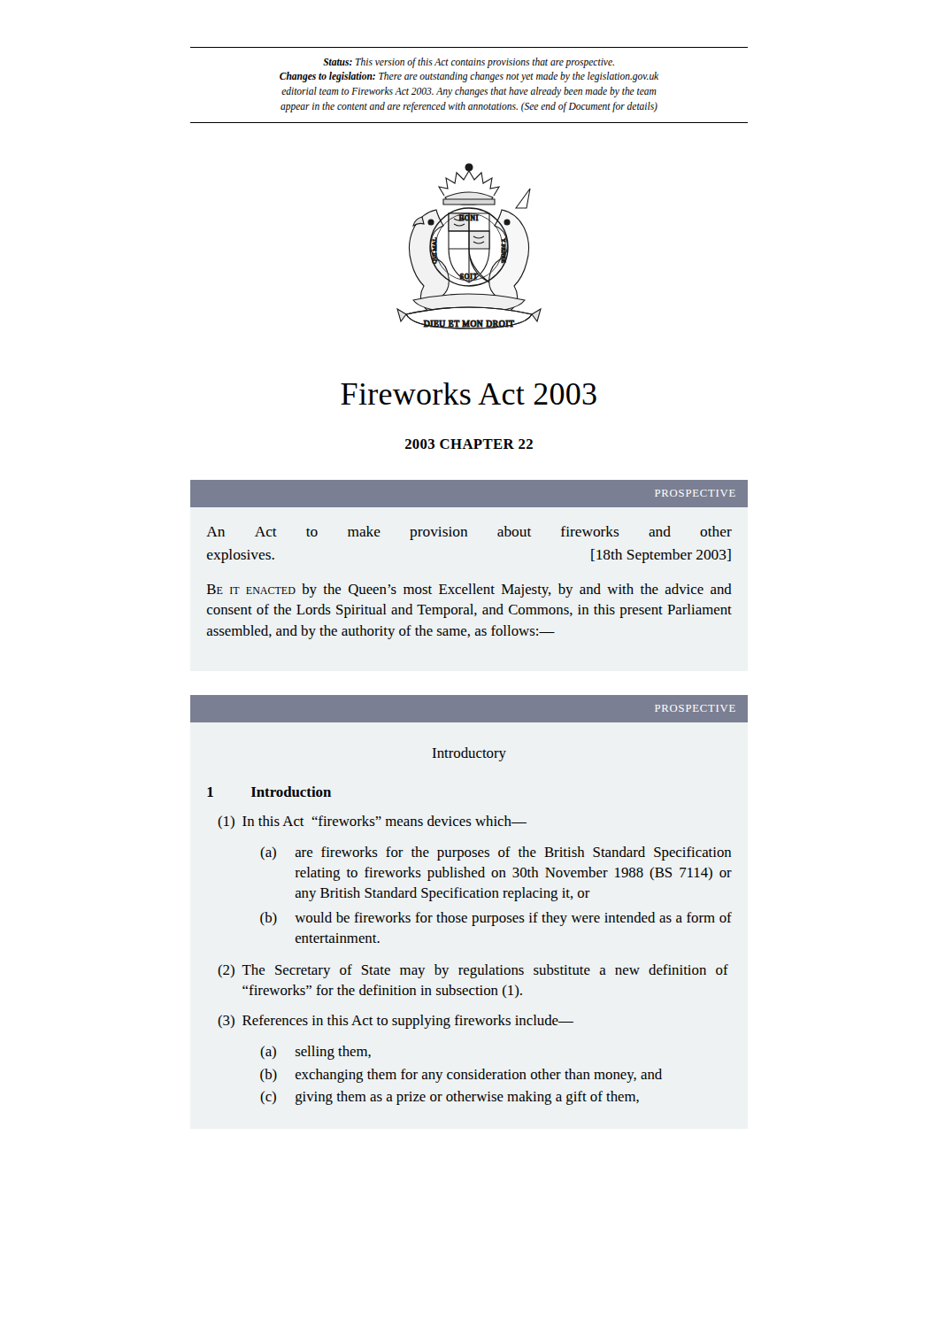Status: This version of this Act contains provisions that are prospective. Changes to legislation: There are outstanding changes not yet made by the legislation.gov.uk editorial team to Fireworks Act 2003. Any changes that have already been made by the team appear in the content and are referenced with annotations. (See end of Document for details)
HONI SOIT QUI MAL Y PENSE DIEU ET MON DROIT
Fireworks Act 2003
2003 CHAPTER 22
PROSPECTIVE
An Act to make provision about fireworks and other
explosives.
[18th September 2003]
Be it enacted by the Queen’s most Excellent Majesty, by and with the advice and consent of the Lords Spiritual and Temporal, and Commons, in this present Parliament assembled, and by the authority of the same, as follows:—
PROSPECTIVE
Introductory
1
Introduction
(1)
In this Act “fireworks” means devices which—
(a)
are fireworks for the purposes of the British Standard Specification relating to fireworks published on 30th November 1988 (BS 7114) or any British Standard Specification replacing it, or
(b)
would be fireworks for those purposes if they were intended as a form of entertainment.
(2)
The Secretary of State may by regulations substitute a new definition of “fireworks” for the definition in subsection (1).
(3)
References in this Act to supplying fireworks include—
(a)
selling them,
(b)
exchanging them for any consideration other than money, and
(c)
giving them as a prize or otherwise making a gift of them,